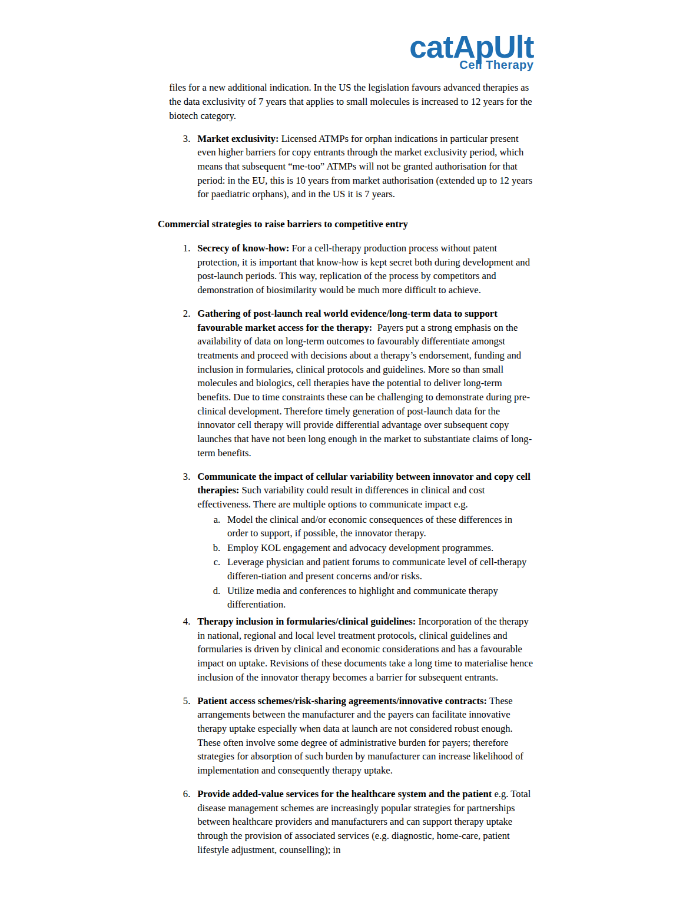catApUlt Cell Therapy
files for a new additional indication. In the US the legislation favours advanced therapies as the data exclusivity of 7 years that applies to small molecules is increased to 12 years for the biotech category.
Market exclusivity: Licensed ATMPs for orphan indications in particular present even higher barriers for copy entrants through the market exclusivity period, which means that subsequent “me-too” ATMPs will not be granted authorisation for that period: in the EU, this is 10 years from market authorisation (extended up to 12 years for paediatric orphans), and in the US it is 7 years.
Commercial strategies to raise barriers to competitive entry
Secrecy of know-how: For a cell-therapy production process without patent protection, it is important that know-how is kept secret both during development and post-launch periods. This way, replication of the process by competitors and demonstration of biosimilarity would be much more difficult to achieve.
Gathering of post-launch real world evidence/long-term data to support favourable market access for the therapy: Payers put a strong emphasis on the availability of data on long-term outcomes to favourably differentiate amongst treatments and proceed with decisions about a therapy’s endorsement, funding and inclusion in formularies, clinical protocols and guidelines. More so than small molecules and biologics, cell therapies have the potential to deliver long-term benefits. Due to time constraints these can be challenging to demonstrate during pre-clinical development. Therefore timely generation of post-launch data for the innovator cell therapy will provide differential advantage over subsequent copy launches that have not been long enough in the market to substantiate claims of long-term benefits.
Communicate the impact of cellular variability between innovator and copy cell therapies: Such variability could result in differences in clinical and cost effectiveness. There are multiple options to communicate impact e.g.
Model the clinical and/or economic consequences of these differences in order to support, if possible, the innovator therapy.
Employ KOL engagement and advocacy development programmes.
Leverage physician and patient forums to communicate level of cell-therapy differen-tiation and present concerns and/or risks.
Utilize media and conferences to highlight and communicate therapy differentiation.
Therapy inclusion in formularies/clinical guidelines: Incorporation of the therapy in national, regional and local level treatment protocols, clinical guidelines and formularies is driven by clinical and economic considerations and has a favourable impact on uptake. Revisions of these documents take a long time to materialise hence inclusion of the innovator therapy becomes a barrier for subsequent entrants.
Patient access schemes/risk-sharing agreements/innovative contracts: These arrangements between the manufacturer and the payers can facilitate innovative therapy uptake especially when data at launch are not considered robust enough. These often involve some degree of administrative burden for payers; therefore strategies for absorption of such burden by manufacturer can increase likelihood of implementation and consequently therapy uptake.
Provide added-value services for the healthcare system and the patient e.g. Total disease management schemes are increasingly popular strategies for partnerships between healthcare providers and manufacturers and can support therapy uptake through the provision of associated services (e.g. diagnostic, home-care, patient lifestyle adjustment, counselling); in